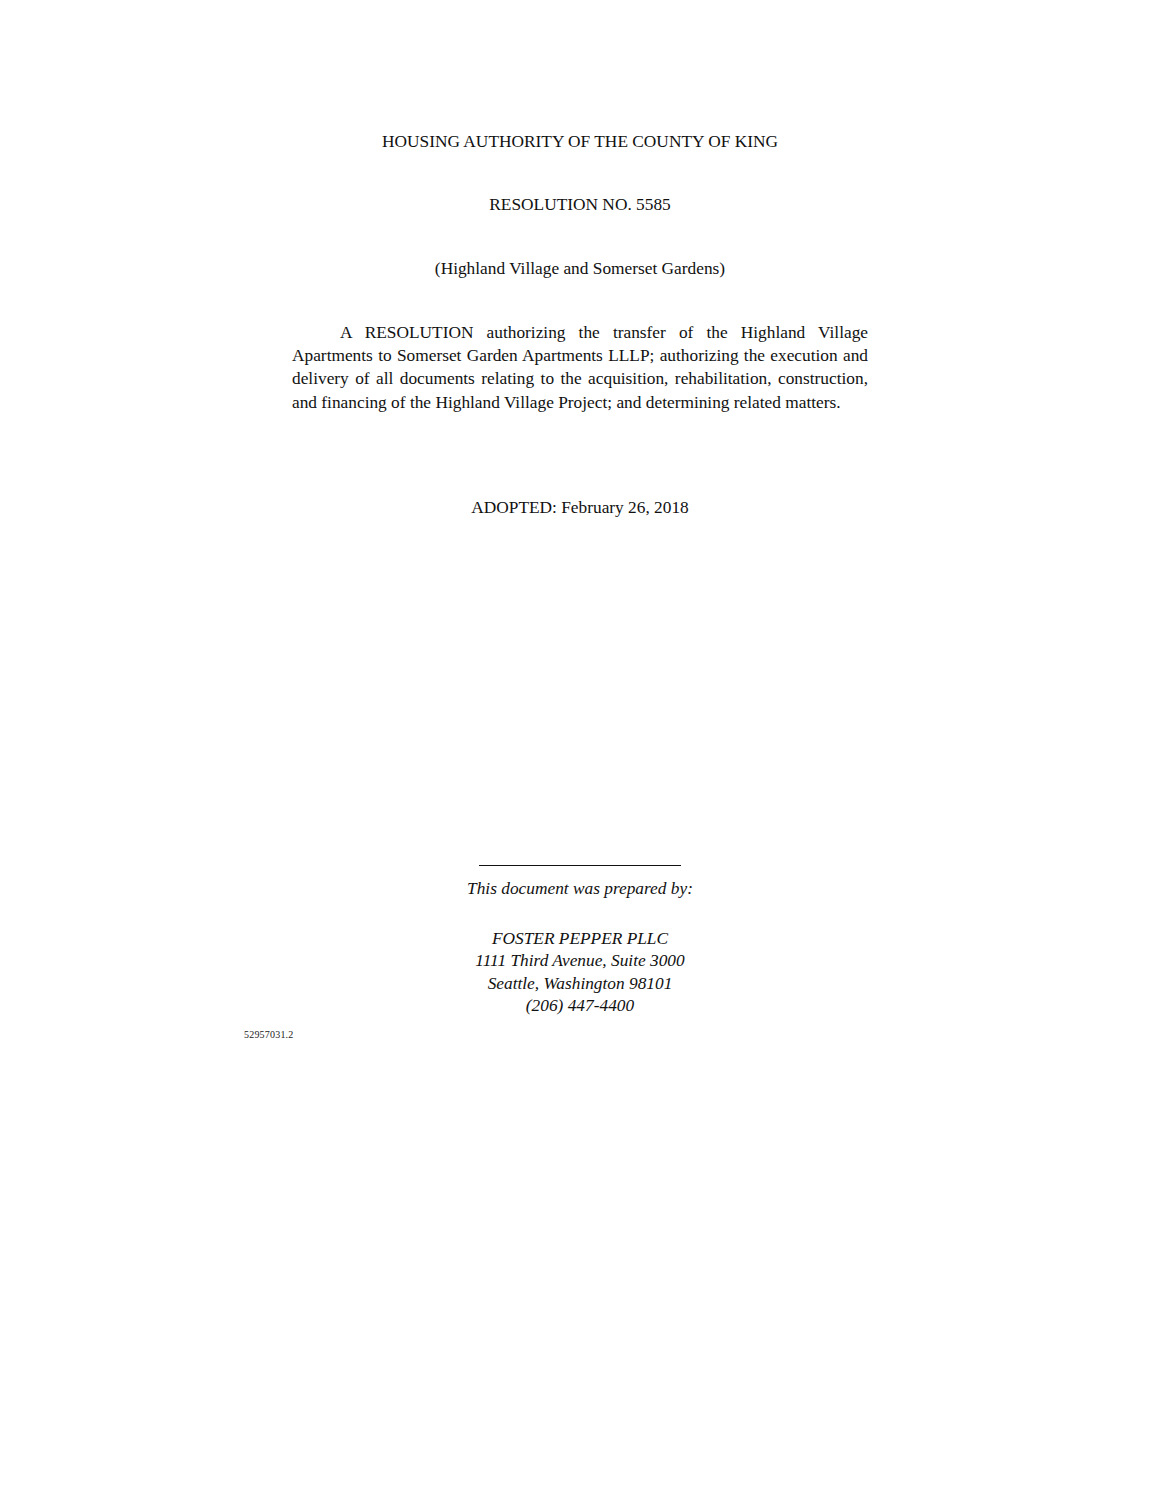HOUSING AUTHORITY OF THE COUNTY OF KING
RESOLUTION NO. 5585
(Highland Village and Somerset Gardens)
A RESOLUTION authorizing the transfer of the Highland Village Apartments to Somerset Garden Apartments LLLP; authorizing the execution and delivery of all documents relating to the acquisition, rehabilitation, construction, and financing of the Highland Village Project; and determining related matters.
ADOPTED: February 26, 2018
This document was prepared by:
FOSTER PEPPER PLLC
1111 Third Avenue, Suite 3000
Seattle, Washington 98101
(206) 447-4400
52957031.2